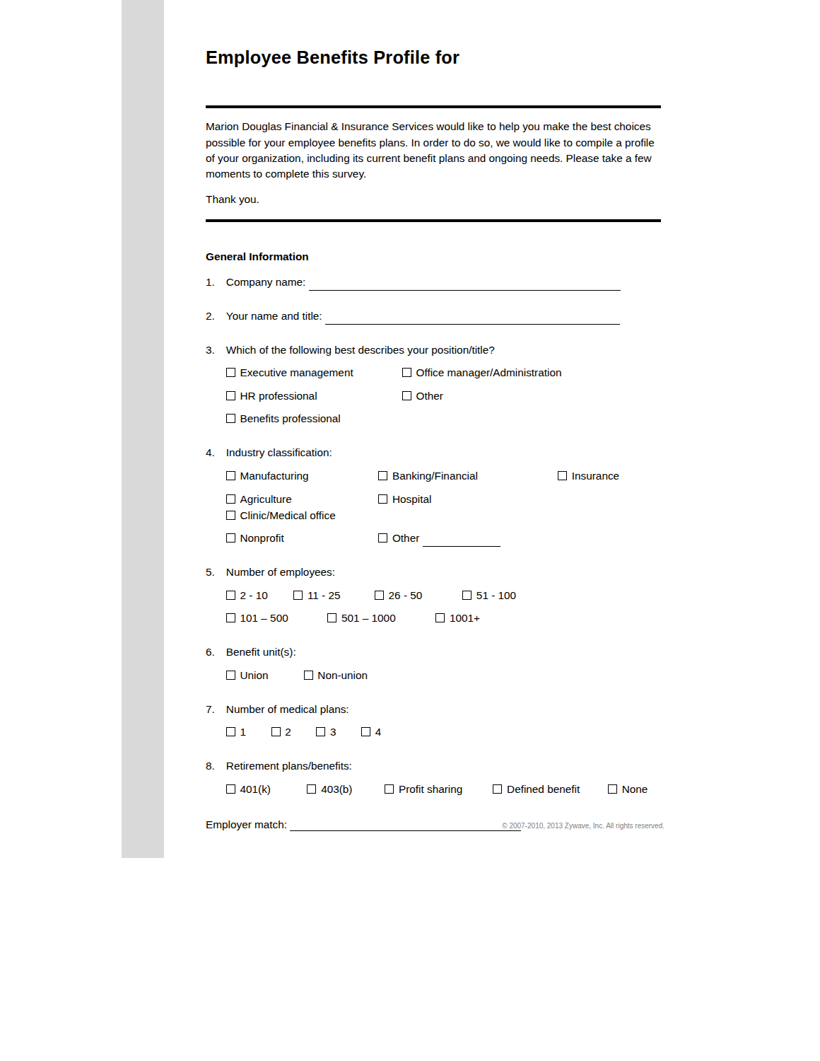Employee Benefits Profile for
Marion Douglas Financial & Insurance Services would like to help you make the best choices possible for your employee benefits plans. In order to do so, we would like to compile a profile of your organization, including its current benefit plans and ongoing needs. Please take a few moments to complete this survey.
Thank you.
General Information
1. Company name:
2. Your name and title:
3. Which of the following best describes your position/title?
Executive management Office manager/Administration
HR professional Other
Benefits professional
4. Industry classification:
Manufacturing Banking/Financial Insurance
Agriculture Hospital Clinic/Medical office
Nonprofit Other
5. Number of employees:
2 - 10 11 - 25 26 - 50 51 - 100
101 – 500 501 – 1000 1001+
6. Benefit unit(s):
Union Non-union
7. Number of medical plans:
1 2 3 4
8. Retirement plans/benefits:
401(k) 403(b) Profit sharing Defined benefit None
Employer match:
© 2007-2010, 2013 Zywave, Inc. All rights reserved.